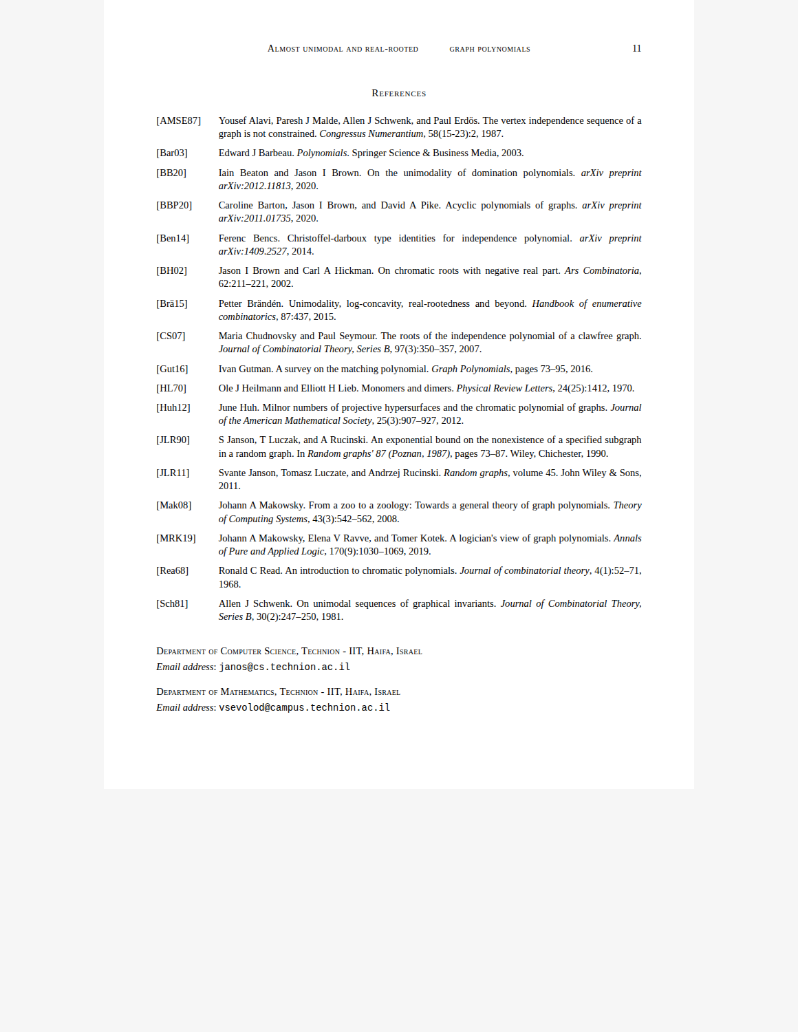Almost unimodal and real-rooted graph polynomials 11
References
[AMSE87]
Yousef Alavi, Paresh J Malde, Allen J Schwenk, and Paul Erdös. The vertex independence sequence of a graph is not constrained. Congressus Numerantium, 58(15-23):2, 1987.
[Bar03]
Edward J Barbeau. Polynomials. Springer Science & Business Media, 2003.
[BB20]
Iain Beaton and Jason I Brown. On the unimodality of domination polynomials. arXiv preprint arXiv:2012.11813, 2020.
[BBP20]
Caroline Barton, Jason I Brown, and David A Pike. Acyclic polynomials of graphs. arXiv preprint arXiv:2011.01735, 2020.
[Ben14]
Ferenc Bencs. Christoffel-darboux type identities for independence polynomial. arXiv preprint arXiv:1409.2527, 2014.
[BH02]
Jason I Brown and Carl A Hickman. On chromatic roots with negative real part. Ars Combinatoria, 62:211–221, 2002.
[Brä15]
Petter Brändén. Unimodality, log-concavity, real-rootedness and beyond. Handbook of enumerative combinatorics, 87:437, 2015.
[CS07]
Maria Chudnovsky and Paul Seymour. The roots of the independence polynomial of a clawfree graph. Journal of Combinatorial Theory, Series B, 97(3):350–357, 2007.
[Gut16]
Ivan Gutman. A survey on the matching polynomial. Graph Polynomials, pages 73–95, 2016.
[HL70]
Ole J Heilmann and Elliott H Lieb. Monomers and dimers. Physical Review Letters, 24(25):1412, 1970.
[Huh12]
June Huh. Milnor numbers of projective hypersurfaces and the chromatic polynomial of graphs. Journal of the American Mathematical Society, 25(3):907–927, 2012.
[JLR90]
S Janson, T Luczak, and A Rucinski. An exponential bound on the nonexistence of a specified subgraph in a random graph. In Random graphs' 87 (Poznan, 1987), pages 73–87. Wiley, Chichester, 1990.
[JLR11]
Svante Janson, Tomasz Luczate, and Andrzej Rucinski. Random graphs, volume 45. John Wiley & Sons, 2011.
[Mak08]
Johann A Makowsky. From a zoo to a zoology: Towards a general theory of graph polynomials. Theory of Computing Systems, 43(3):542–562, 2008.
[MRK19]
Johann A Makowsky, Elena V Ravve, and Tomer Kotek. A logician's view of graph polynomials. Annals of Pure and Applied Logic, 170(9):1030–1069, 2019.
[Rea68]
Ronald C Read. An introduction to chromatic polynomials. Journal of combinatorial theory, 4(1):52–71, 1968.
[Sch81]
Allen J Schwenk. On unimodal sequences of graphical invariants. Journal of Combinatorial Theory, Series B, 30(2):247–250, 1981.
Department of Computer Science, Technion - IIT, Haifa, Israel
Email address: janos@cs.technion.ac.il
Department of Mathematics, Technion - IIT, Haifa, Israel
Email address: vsevolod@campus.technion.ac.il